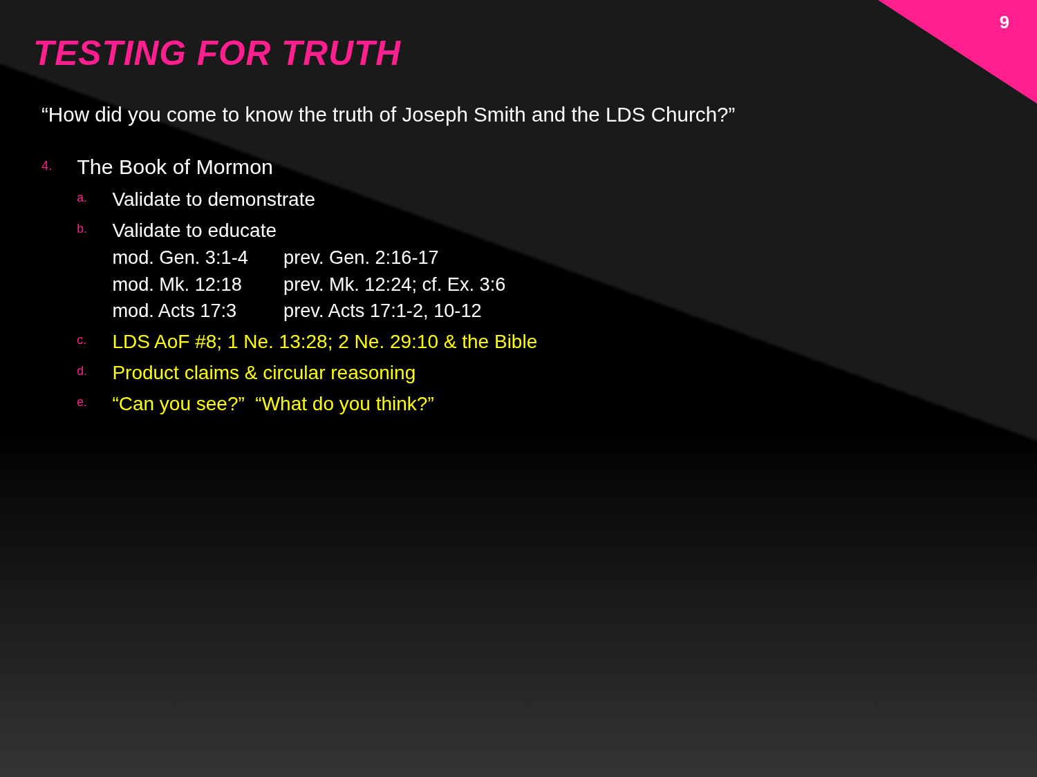9
Testing for Truth
“How did you come to know the truth of Joseph Smith and the LDS Church?”
The Book of Mormon
Validate to demonstrate
Validate to educate
mod. Gen. 3:1-4 prev. Gen. 2:16-17 mod. Mk. 12:18 prev. Mk. 12:24; cf. Ex. 3:6 mod. Acts 17:3 prev. Acts 17:1-2, 10-12
LDS AoF #8; 1 Ne. 13:28; 2 Ne. 29:10 & the Bible
Product claims & circular reasoning
“Can you see?” “What do you think?”